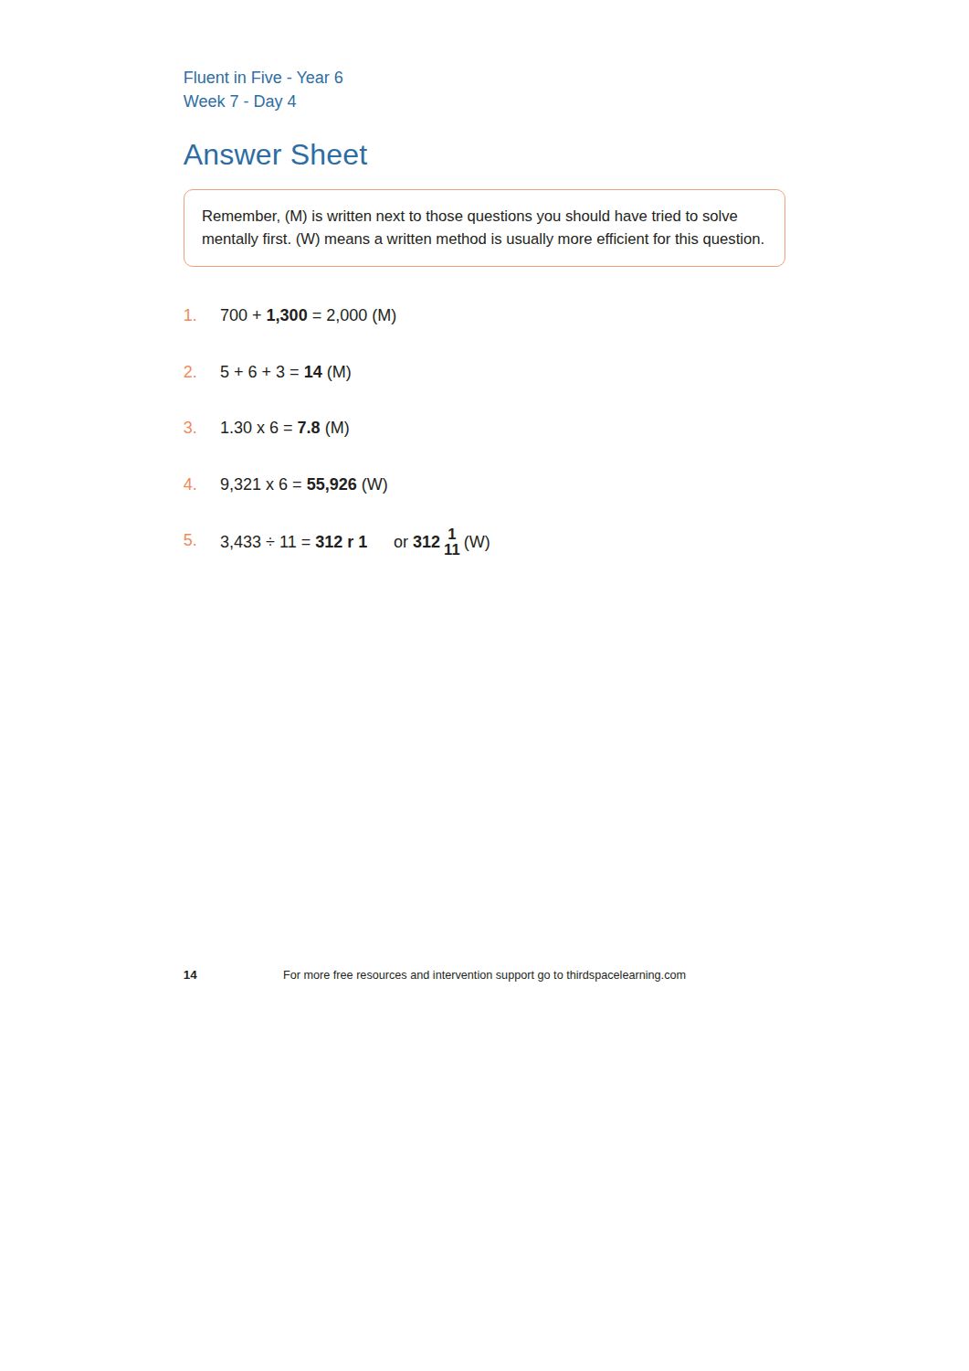Fluent in Five - Year 6
Week 7 - Day 4
Answer Sheet
Remember, (M) is written next to those questions you should have tried to solve mentally first. (W) means a written method is usually more efficient for this question.
700 + 1,300 = 2,000 (M)
5 + 6 + 3 = 14 (M)
1.30 x 6 = 7.8 (M)
9,321 x 6 = 55,926 (W)
3,433 ÷ 11 = 312 r 1 or 312111(W)
14
For more free resources and intervention support go to thirdspacelearning.com